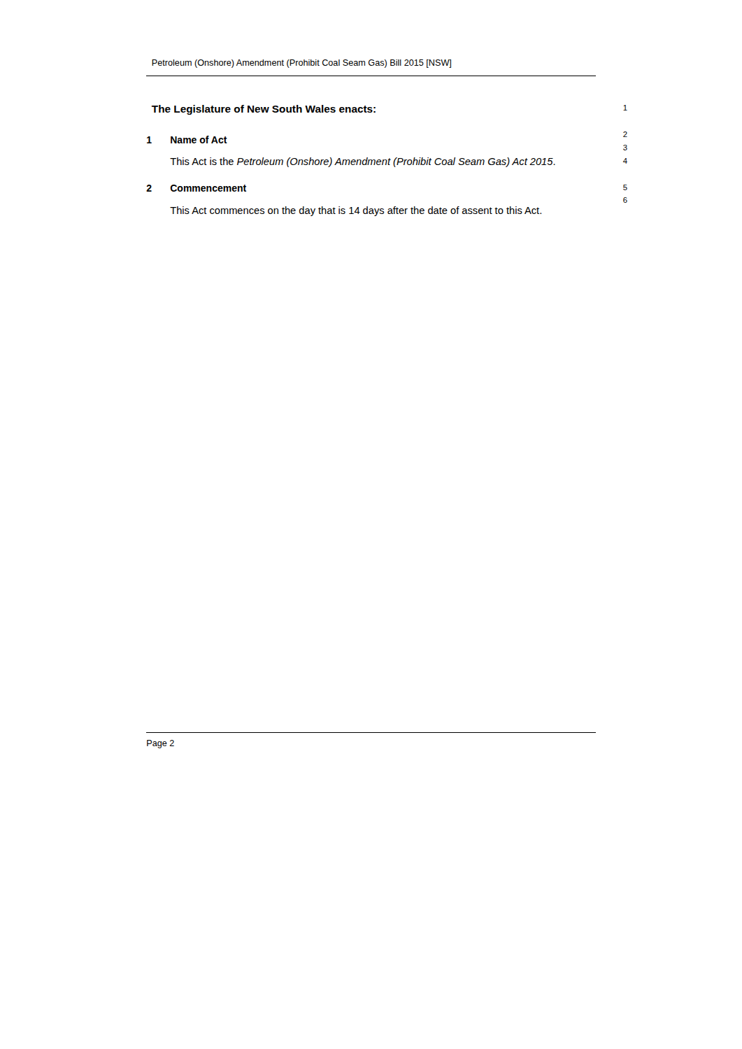Petroleum (Onshore) Amendment (Prohibit Coal Seam Gas) Bill 2015 [NSW]
1
2
3
4
5
6
The Legislature of New South Wales enacts:
1 Name of Act
This Act is the Petroleum (Onshore) Amendment (Prohibit Coal Seam Gas) Act 2015.
2 Commencement
This Act commences on the day that is 14 days after the date of assent to this Act.
Page 2